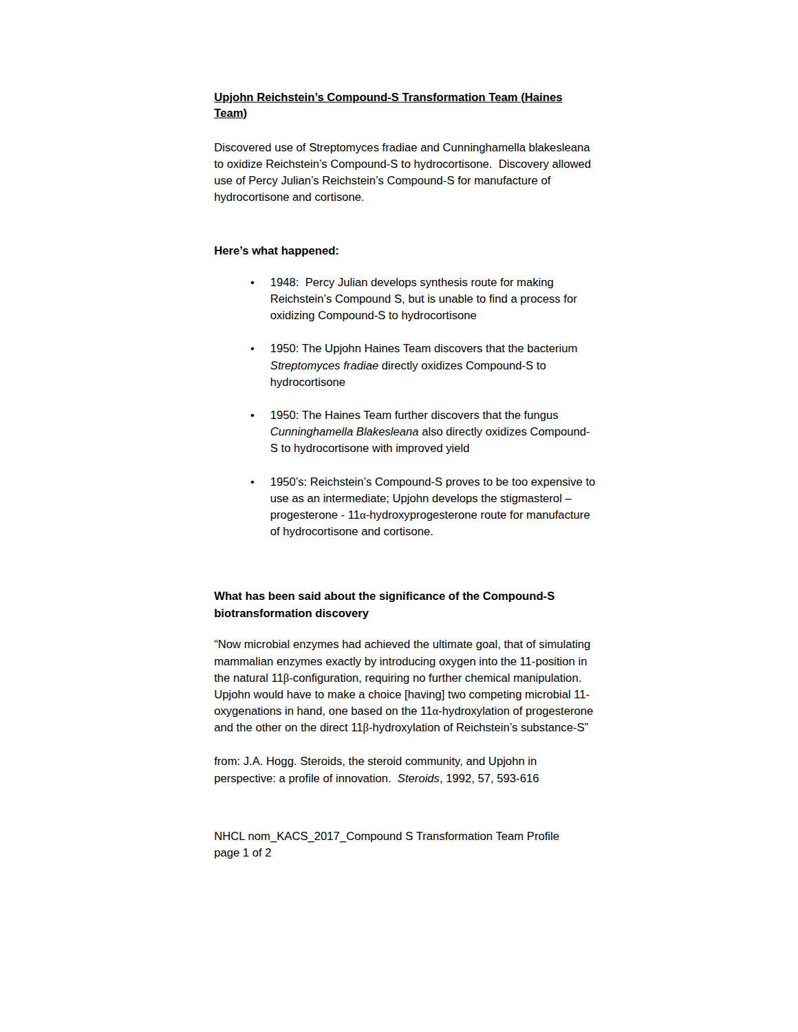Upjohn Reichstein’s Compound-S Transformation Team (Haines Team)
Discovered use of Streptomyces fradiae and Cunninghamella blakesleana to oxidize Reichstein’s Compound-S to hydrocortisone. Discovery allowed use of Percy Julian’s Reichstein’s Compound-S for manufacture of hydrocortisone and cortisone.
Here’s what happened:
1948: Percy Julian develops synthesis route for making Reichstein’s Compound S, but is unable to find a process for oxidizing Compound-S to hydrocortisone
1950: The Upjohn Haines Team discovers that the bacterium Streptomyces fradiae directly oxidizes Compound-S to hydrocortisone
1950: The Haines Team further discovers that the fungus Cunninghamella Blakesleana also directly oxidizes Compound-S to hydrocortisone with improved yield
1950’s: Reichstein’s Compound-S proves to be too expensive to use as an intermediate; Upjohn develops the stigmasterol – progesterone - 11α-hydroxyprogesterone route for manufacture of hydrocortisone and cortisone.
What has been said about the significance of the Compound-S biotransformation discovery
“Now microbial enzymes had achieved the ultimate goal, that of simulating mammalian enzymes exactly by introducing oxygen into the 11-position in the natural 11β-configuration, requiring no further chemical manipulation.
Upjohn would have to make a choice [having] two competing microbial 11-oxygenations in hand, one based on the 11α-hydroxylation of progesterone and the other on the direct 11β-hydroxylation of Reichstein’s substance-S”
from: J.A. Hogg. Steroids, the steroid community, and Upjohn in perspective: a profile of innovation. Steroids, 1992, 57, 593-616
NHCL nom_KACS_2017_Compound S Transformation Team Profile page 1 of 2